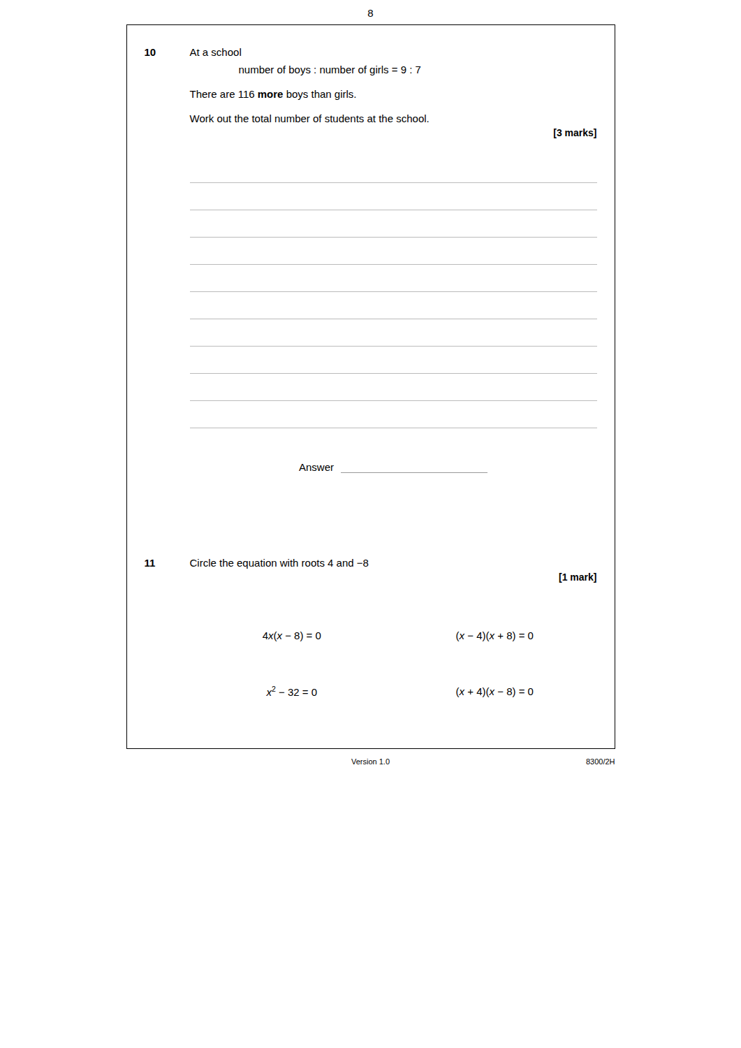8
10
At a school
number of boys : number of girls = 9 : 7
There are 116 more boys than girls.
Work out the total number of students at the school.
[3 marks]
Answer
11
Circle the equation with roots 4 and −8
[1 mark]
| 4 x ( x − 8) = 0 | ( x − 4)( x + 8) = 0 |
| x 2 − 32 = 0 | ( x + 4)( x − 8) = 0 |
Version 1.0
8300/2H